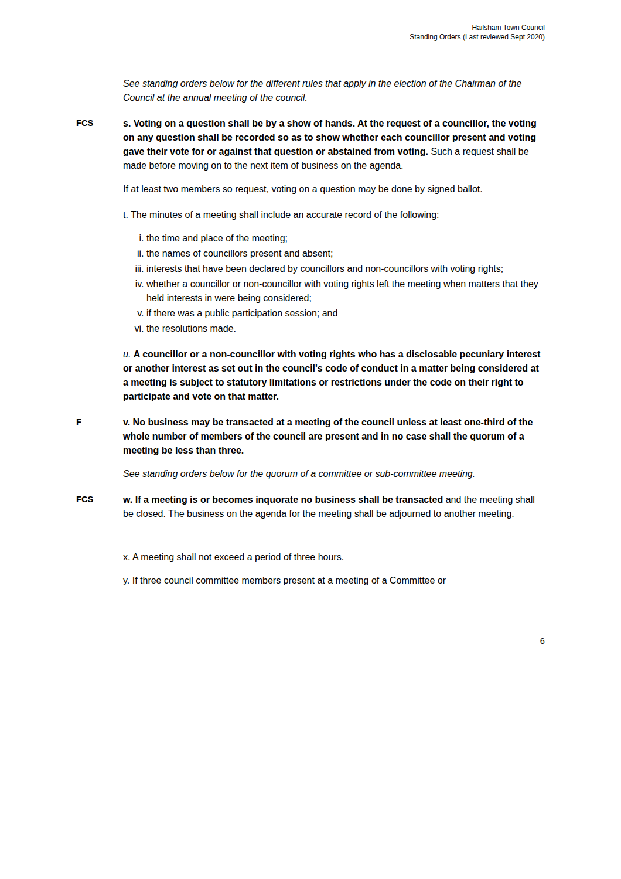Hailsham Town Council
Standing Orders (Last reviewed Sept 2020)
See standing orders below for the different rules that apply in the election of the Chairman of the Council at the annual meeting of the council.
FCS
s. Voting on a question shall be by a show of hands. At the request of a councillor, the voting on any question shall be recorded so as to show whether each councillor present and voting gave their vote for or against that question or abstained from voting. Such a request shall be made before moving on to the next item of business on the agenda.
If at least two members so request, voting on a question may be done by signed ballot.
t. The minutes of a meeting shall include an accurate record of the following:
the time and place of the meeting;
the names of councillors present and absent;
interests that have been declared by councillors and non-councillors with voting rights;
whether a councillor or non-councillor with voting rights left the meeting when matters that they held interests in were being considered;
if there was a public participation session; and
the resolutions made.
u. A councillor or a non-councillor with voting rights who has a disclosable pecuniary interest or another interest as set out in the council's code of conduct in a matter being considered at a meeting is subject to statutory limitations or restrictions under the code on their right to participate and vote on that matter.
F
v. No business may be transacted at a meeting of the council unless at least one-third of the whole number of members of the council are present and in no case shall the quorum of a meeting be less than three.
See standing orders below for the quorum of a committee or sub-committee meeting.
FCS
w. If a meeting is or becomes inquorate no business shall be transacted and the meeting shall be closed. The business on the agenda for the meeting shall be adjourned to another meeting.
x. A meeting shall not exceed a period of three hours.
y. If three council committee members present at a meeting of a Committee or
6